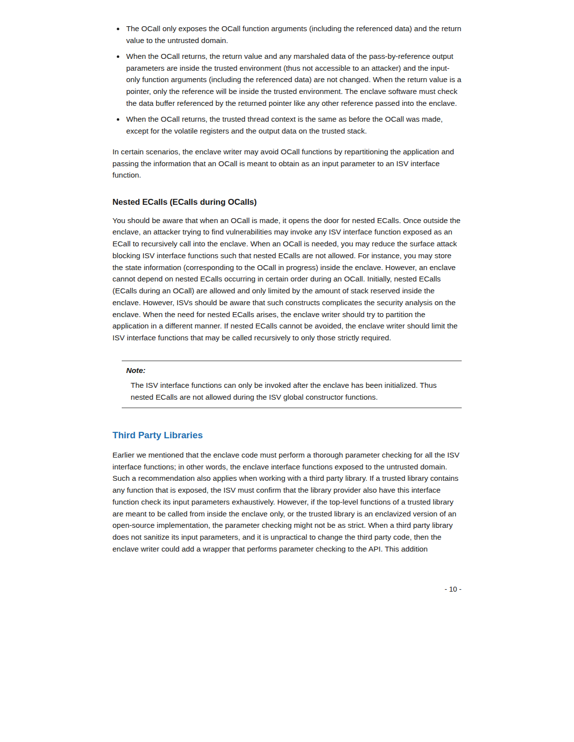The OCall only exposes the OCall function arguments (including the referenced data) and the return value to the untrusted domain.
When the OCall returns, the return value and any marshaled data of the pass-by-reference output parameters are inside the trusted environment (thus not accessible to an attacker) and the input-only function arguments (including the referenced data) are not changed. When the return value is a pointer, only the reference will be inside the trusted environment. The enclave software must check the data buffer referenced by the returned pointer like any other reference passed into the enclave.
When the OCall returns, the trusted thread context is the same as before the OCall was made, except for the volatile registers and the output data on the trusted stack.
In certain scenarios, the enclave writer may avoid OCall functions by repartitioning the application and passing the information that an OCall is meant to obtain as an input parameter to an ISV interface function.
Nested ECalls (ECalls during OCalls)
You should be aware that when an OCall is made, it opens the door for nested ECalls. Once outside the enclave, an attacker trying to find vulnerabilities may invoke any ISV interface function exposed as an ECall to recursively call into the enclave. When an OCall is needed, you may reduce the surface attack blocking ISV interface functions such that nested ECalls are not allowed. For instance, you may store the state information (corresponding to the OCall in progress) inside the enclave. However, an enclave cannot depend on nested ECalls occurring in certain order during an OCall. Initially, nested ECalls (ECalls during an OCall) are allowed and only limited by the amount of stack reserved inside the enclave. However, ISVs should be aware that such constructs complicates the security analysis on the enclave. When the need for nested ECalls arises, the enclave writer should try to partition the application in a different manner. If nested ECalls cannot be avoided, the enclave writer should limit the ISV interface functions that may be called recursively to only those strictly required.
Note:
The ISV interface functions can only be invoked after the enclave has been initialized. Thus nested ECalls are not allowed during the ISV global constructor functions.
Third Party Libraries
Earlier we mentioned that the enclave code must perform a thorough parameter checking for all the ISV interface functions; in other words, the enclave interface functions exposed to the untrusted domain. Such a recommendation also applies when working with a third party library. If a trusted library contains any function that is exposed, the ISV must confirm that the library provider also have this interface function check its input parameters exhaustively. However, if the top-level functions of a trusted library are meant to be called from inside the enclave only, or the trusted library is an enclavized version of an open-source implementation, the parameter checking might not be as strict. When a third party library does not sanitize its input parameters, and it is unpractical to change the third party code, then the enclave writer could add a wrapper that performs parameter checking to the API. This addition
- 10 -